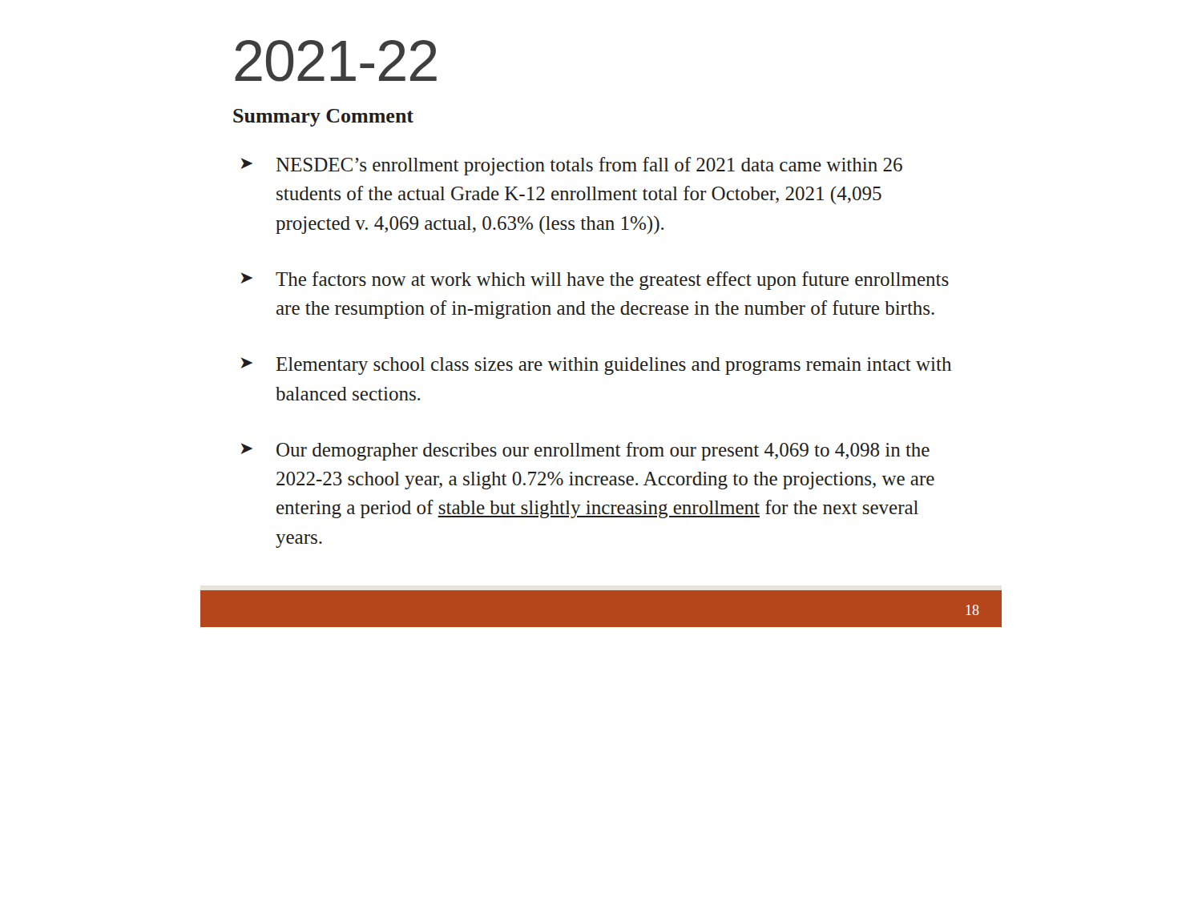2021-22
Summary Comment
NESDEC’s enrollment projection totals from fall of 2021 data came within 26 students of the actual Grade K-12 enrollment total for October, 2021 (4,095 projected v. 4,069 actual, 0.63% (less than 1%)).
The factors now at work which will have the greatest effect upon future enrollments are the resumption of in-migration and the decrease in the number of future births.
Elementary school class sizes are within guidelines and programs remain intact with balanced sections.
Our demographer describes our enrollment from our present 4,069 to 4,098 in the 2022-23 school year, a slight 0.72% increase. According to the projections, we are entering a period of stable but slightly increasing enrollment for the next several years.
18